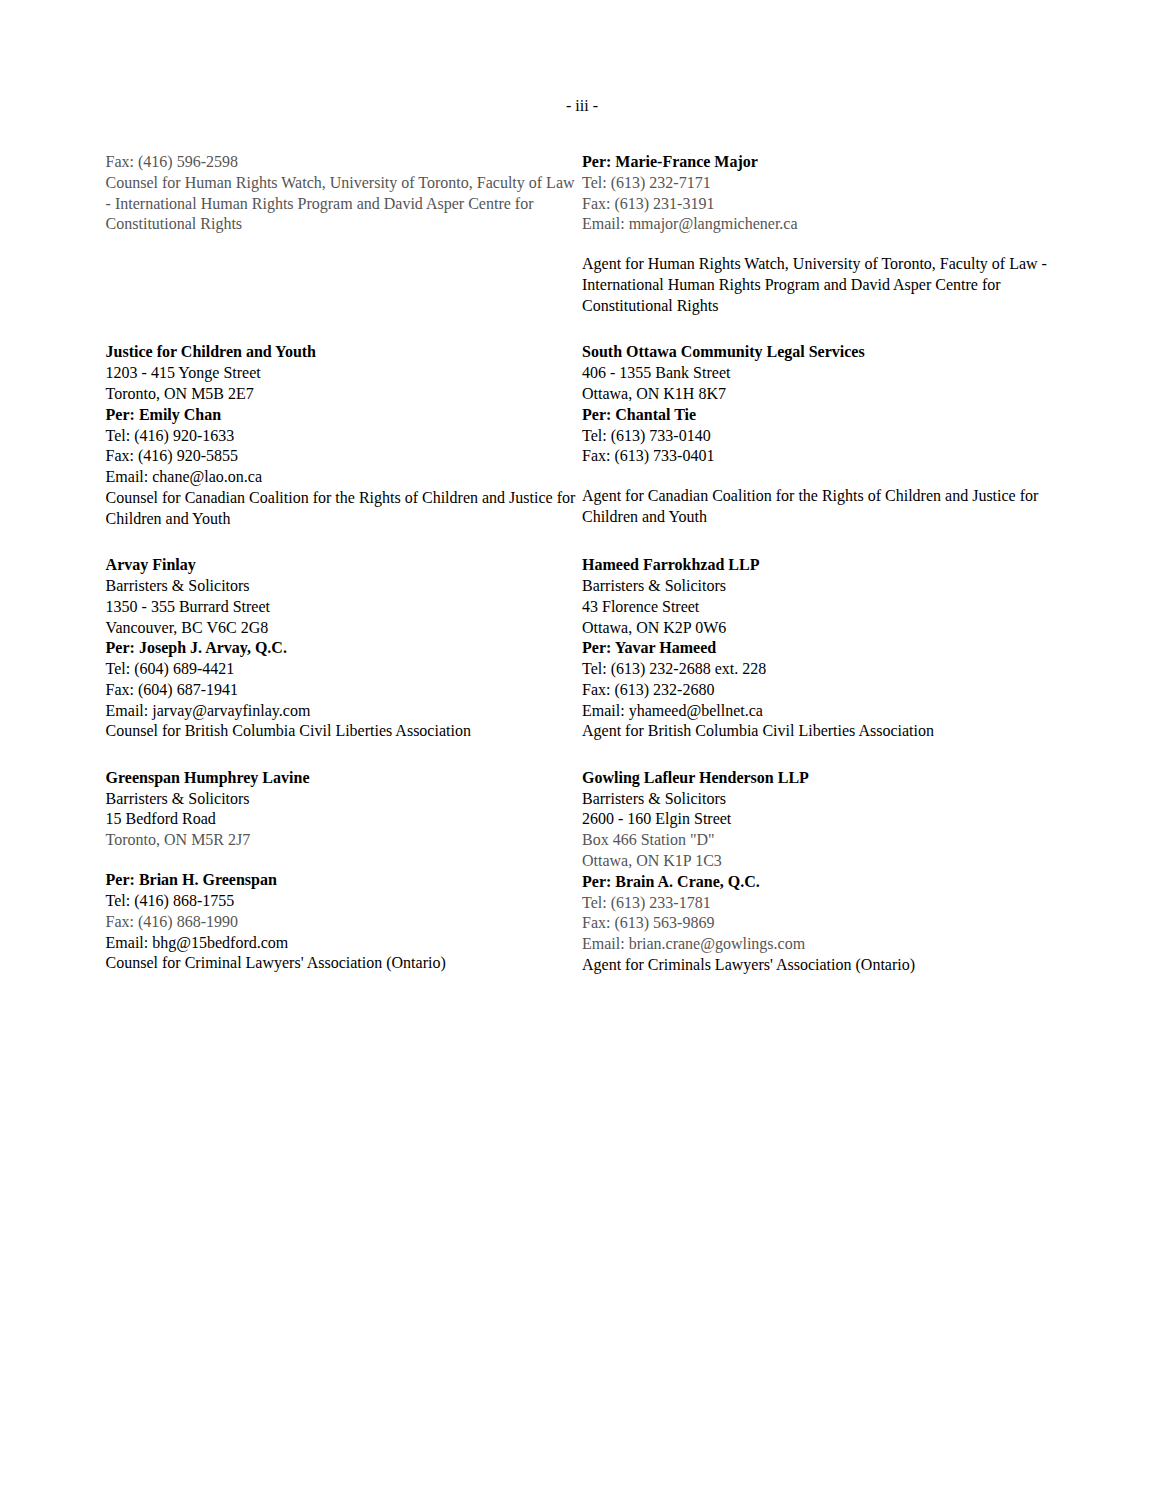- iii -
| Fax: (416) 596-2598 Counsel for Human Rights Watch, University of Toronto, Faculty of Law - International Human Rights Program and David Asper Centre for Constitutional Rights | Per: Marie-France Major Tel: (613) 232-7171 Fax: (613) 231-3191 Email: mmajor@langmichener.ca Agent for Human Rights Watch, University of Toronto, Faculty of Law - International Human Rights Program and David Asper Centre for Constitutional Rights |
| Justice for Children and Youth 1203 - 415 Yonge Street Toronto, ON M5B 2E7 Per: Emily Chan Tel: (416) 920-1633 Fax: (416) 920-5855 Email: chane@lao.on.ca Counsel for Canadian Coalition for the Rights of Children and Justice for Children and Youth | South Ottawa Community Legal Services 406 - 1355 Bank Street Ottawa, ON K1H 8K7 Per: Chantal Tie Tel: (613) 733-0140 Fax: (613) 733-0401 Agent for Canadian Coalition for the Rights of Children and Justice for Children and Youth |
| Arvay Finlay Barristers & Solicitors 1350 - 355 Burrard Street Vancouver, BC V6C 2G8 Per: Joseph J. Arvay, Q.C. Tel: (604) 689-4421 Fax: (604) 687-1941 Email: jarvay@arvayfinlay.com Counsel for British Columbia Civil Liberties Association | Hameed Farrokhzad LLP Barristers & Solicitors 43 Florence Street Ottawa, ON K2P 0W6 Per: Yavar Hameed Tel: (613) 232-2688 ext. 228 Fax: (613) 232-2680 Email: yhameed@bellnet.ca Agent for British Columbia Civil Liberties Association |
| Greenspan Humphrey Lavine Barristers & Solicitors 15 Bedford Road Toronto, ON M5R 2J7 Per: Brian H. Greenspan Tel: (416) 868-1755 Fax: (416) 868-1990 Email: bhg@15bedford.com Counsel for Criminal Lawyers' Association (Ontario) | Gowling Lafleur Henderson LLP Barristers & Solicitors 2600 - 160 Elgin Street Box 466 Station "D" Ottawa, ON K1P 1C3 Per: Brain A. Crane, Q.C. Tel: (613) 233-1781 Fax: (613) 563-9869 Email: brian.crane@gowlings.com Agent for Criminals Lawyers' Association (Ontario) |